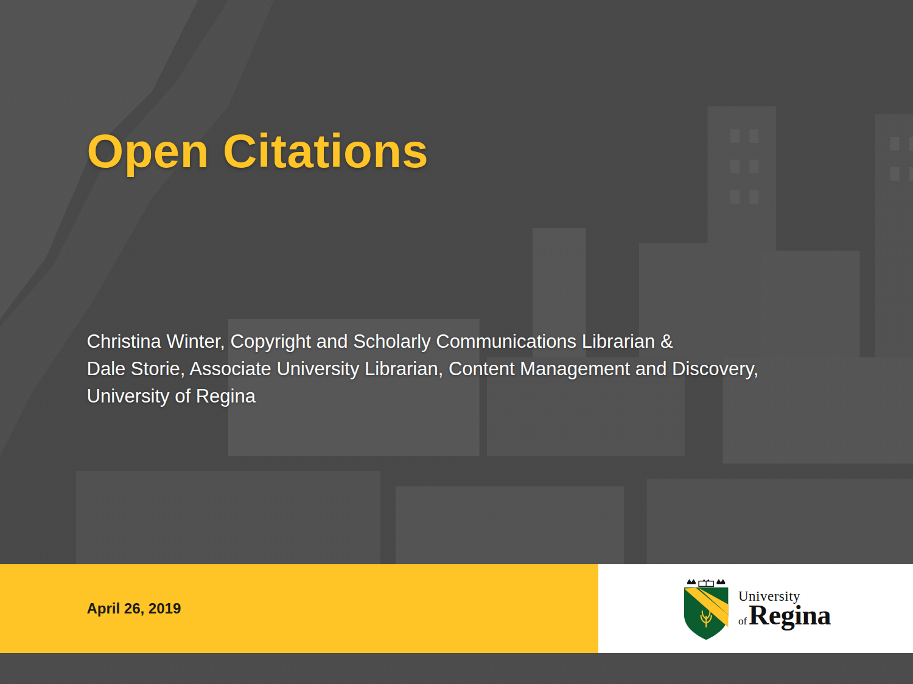Open Citations
Christina Winter, Copyright and Scholarly Communications Librarian &
Dale Storie, Associate University Librarian, Content Management and Discovery, University of Regina
April 26, 2019
University of Regina